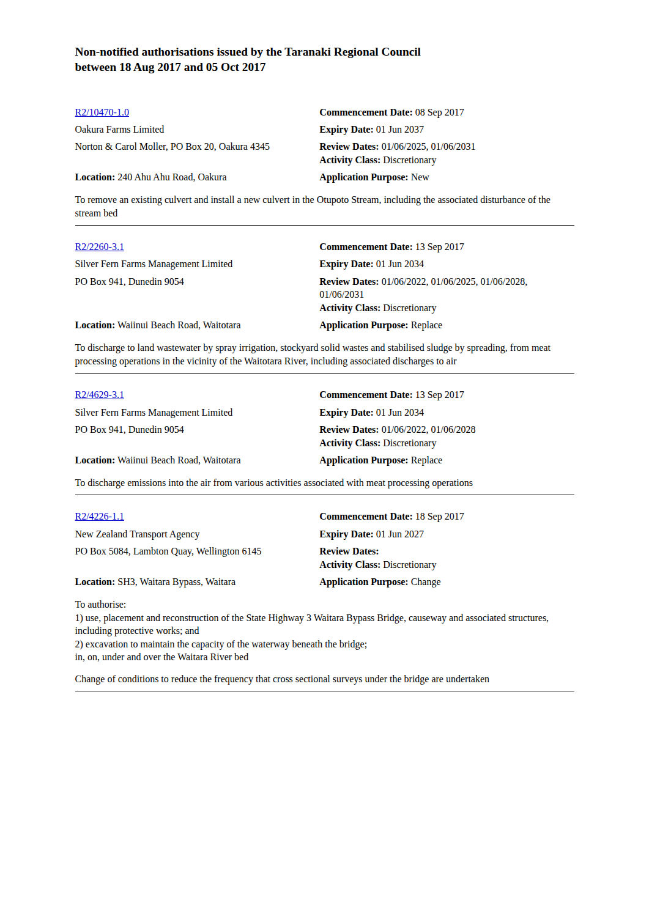Non-notified authorisations issued by the Taranaki Regional Council
between 18 Aug 2017 and 05 Oct 2017
| R2/10470-1.0 | Commencement Date: 08 Sep 2017 |
| Oakura Farms Limited | Expiry Date: 01 Jun 2037 |
| Norton & Carol Moller, PO Box 20, Oakura 4345 | Review Dates: 01/06/2025, 01/06/2031 Activity Class: Discretionary |
| Location: 240 Ahu Ahu Road, Oakura | Application Purpose: New |
To remove an existing culvert and install a new culvert in the Otupoto Stream, including the associated disturbance of the stream bed
| R2/2260-3.1 | Commencement Date: 13 Sep 2017 |
| Silver Fern Farms Management Limited | Expiry Date: 01 Jun 2034 |
| PO Box 941, Dunedin 9054 | Review Dates: 01/06/2022, 01/06/2025, 01/06/2028, 01/06/2031 Activity Class: Discretionary |
| Location: Waiinui Beach Road, Waitotara | Application Purpose: Replace |
To discharge to land wastewater by spray irrigation, stockyard solid wastes and stabilised sludge by spreading, from meat processing operations in the vicinity of the Waitotara River, including associated discharges to air
| R2/4629-3.1 | Commencement Date: 13 Sep 2017 |
| Silver Fern Farms Management Limited | Expiry Date: 01 Jun 2034 |
| PO Box 941, Dunedin 9054 | Review Dates: 01/06/2022, 01/06/2028 Activity Class: Discretionary |
| Location: Waiinui Beach Road, Waitotara | Application Purpose: Replace |
To discharge emissions into the air from various activities associated with meat processing operations
| R2/4226-1.1 | Commencement Date: 18 Sep 2017 |
| New Zealand Transport Agency | Expiry Date: 01 Jun 2027 |
| PO Box 5084, Lambton Quay, Wellington 6145 | Review Dates: Activity Class: Discretionary |
| Location: SH3, Waitara Bypass, Waitara | Application Purpose: Change |
To authorise:
1) use, placement and reconstruction of the State Highway 3 Waitara Bypass Bridge, causeway and associated structures, including protective works; and
2) excavation to maintain the capacity of the waterway beneath the bridge;
in, on, under and over the Waitara River bed
Change of conditions to reduce the frequency that cross sectional surveys under the bridge are undertaken